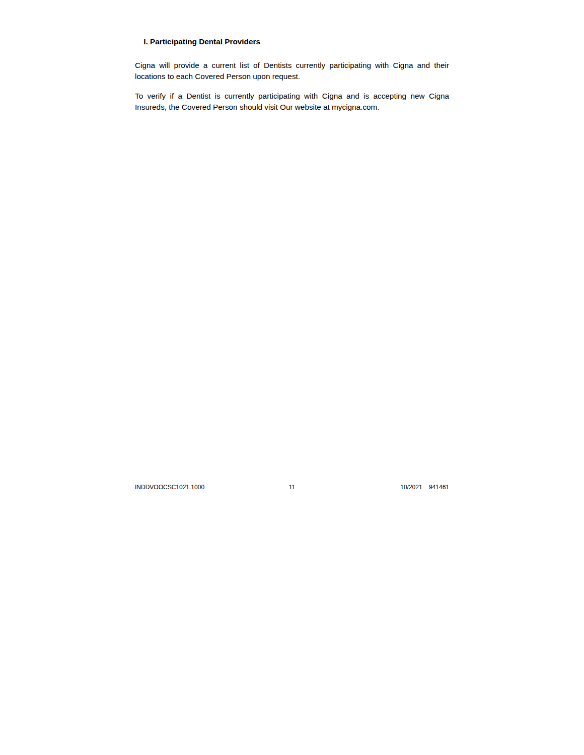I. Participating Dental Providers
Cigna will provide a current list of Dentists currently participating with Cigna and their locations to each Covered Person upon request.
To verify if a Dentist is currently participating with Cigna and is accepting new Cigna Insureds, the Covered Person should visit Our website at mycigna.com.
INDDVOOCSC1021.1000 11 10/2021 941461